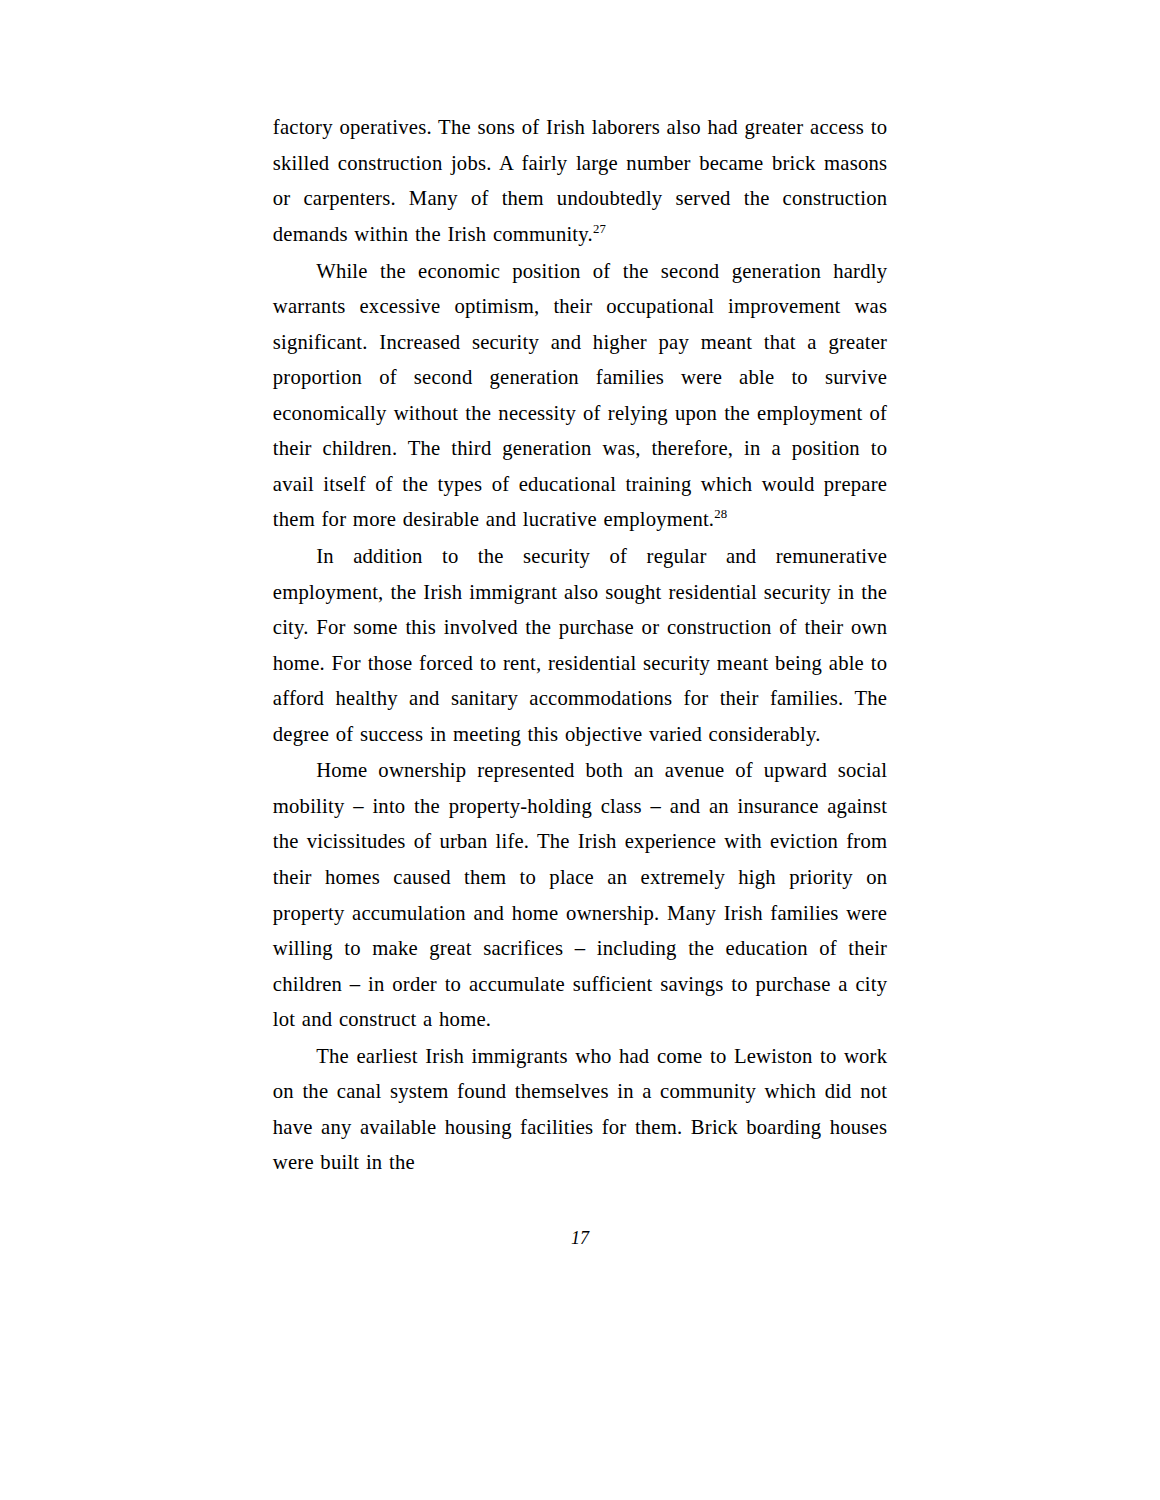factory operatives. The sons of Irish laborers also had greater access to skilled construction jobs. A fairly large number became brick masons or carpenters. Many of them undoubtedly served the construction demands within the Irish community.27
While the economic position of the second generation hardly warrants excessive optimism, their occupational improvement was significant. Increased security and higher pay meant that a greater proportion of second generation families were able to survive economically without the necessity of relying upon the employment of their children. The third generation was, therefore, in a position to avail itself of the types of educational training which would prepare them for more desirable and lucrative employment.28
In addition to the security of regular and remunerative employment, the Irish immigrant also sought residential security in the city. For some this involved the purchase or construction of their own home. For those forced to rent, residential security meant being able to afford healthy and sanitary accommodations for their families. The degree of success in meeting this objective varied considerably.
Home ownership represented both an avenue of upward social mobility – into the property-holding class – and an insurance against the vicissitudes of urban life. The Irish experience with eviction from their homes caused them to place an extremely high priority on property accumulation and home ownership. Many Irish families were willing to make great sacrifices – including the education of their children – in order to accumulate sufficient savings to purchase a city lot and construct a home.
The earliest Irish immigrants who had come to Lewiston to work on the canal system found themselves in a community which did not have any available housing facilities for them. Brick boarding houses were built in the
17